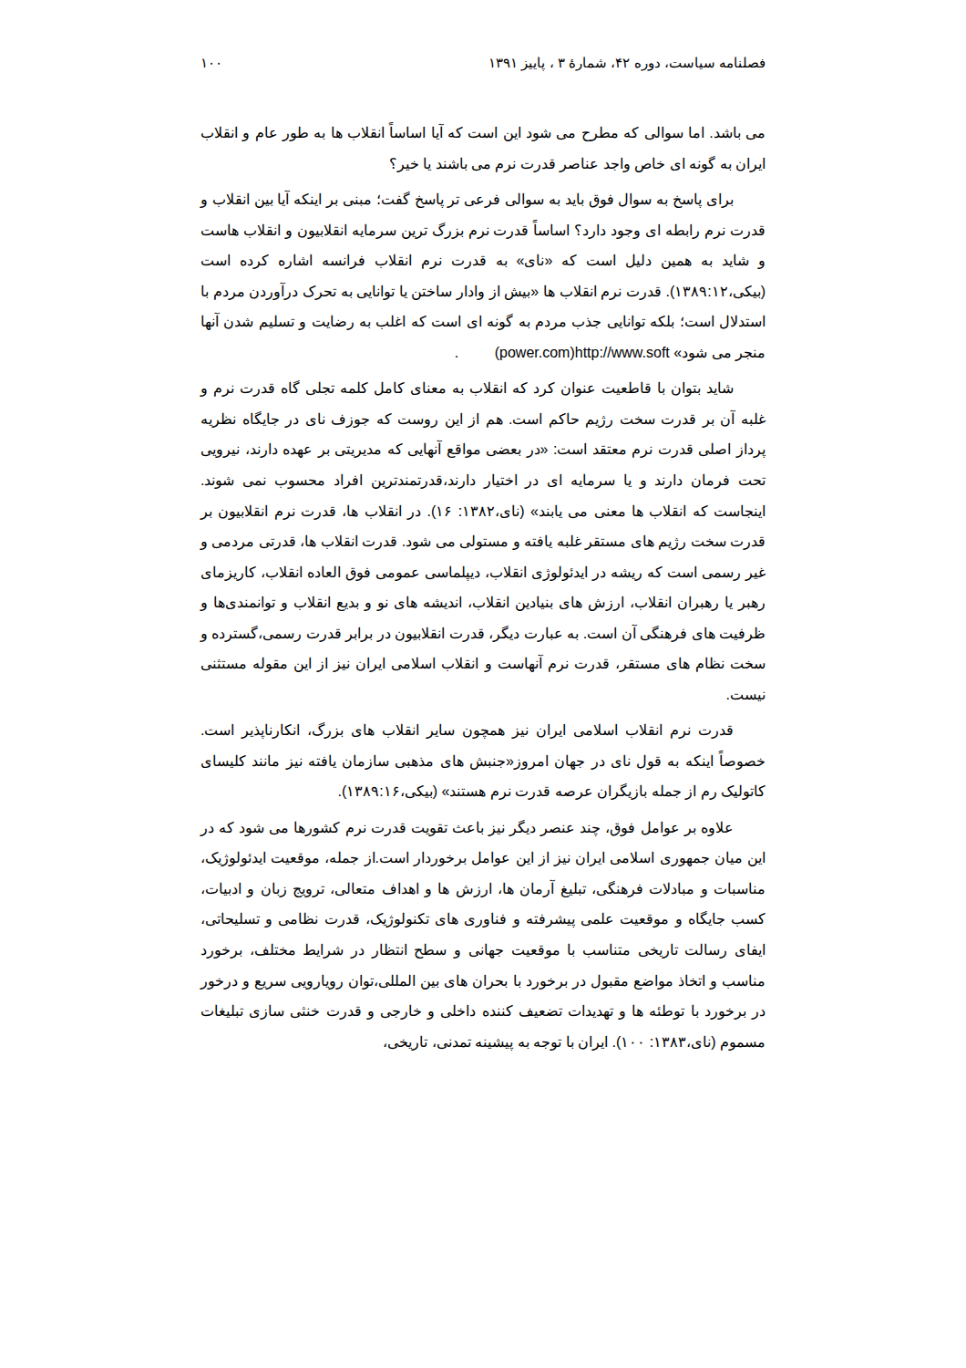فصلنامه سیاست، دوره ۴۲، شمارهٔ ۳ ، پاییز ۱۳۹۱ ۱۰۰
می باشد. اما سوالی که مطرح می شود این است که آیا اساساً انقلاب ها به طور عام و انقلاب ایران به گونه ای خاص واجد عناصر قدرت نرم می باشند یا خیر؟
برای پاسخ به سوال فوق باید به سوالی فرعی تر پاسخ گفت؛ مبنی بر اینکه آیا بین انقلاب و قدرت نرم رابطه ای وجود دارد؟ اساساً قدرت نرم بزرگ ترین سرمایه انقلابیون و انقلاب هاست و شاید به همین دلیل است که «نای» به قدرت نرم انقلاب فرانسه اشاره کرده است (بیکی،۱۳۸۹:۱۲). قدرت نرم انقلاب ها «بیش از وادار ساختن یا توانایی به تحرک درآوردن مردم با استدلال است؛ بلکه توانایی جذب مردم به گونه ای است که اغلب به رضایت و تسلیم شدن آنها منجر می شود» (power.com)http://www.soft .
شاید بتوان با قاطعیت عنوان کرد که انقلاب به معنای کامل کلمه تجلی گاه قدرت نرم و غلبه آن بر قدرت سخت رژیم حاکم است. هم از این روست که جوزف نای در جایگاه نظریه پرداز اصلی قدرت نرم معتقد است: «در بعضی مواقع آنهایی که مدیریتی بر عهده دارند، نیرویی تحت فرمان دارند و یا سرمایه ای در اختیار دارند،قدرتمندترین افراد محسوب نمی شوند. اینجاست که انقلاب ها معنی می یابند» (نای،۱۳۸۲: ۱۶). در انقلاب ها، قدرت نرم انقلابیون بر قدرت سخت رژیم های مستقر غلبه یافته و مستولی می شود. قدرت انقلاب ها، قدرتی مردمی و غیر رسمی است که ریشه در ایدئولوژی انقلاب، دیپلماسی عمومی فوق العاده انقلاب، کاریزمای رهبر یا رهبران انقلاب، ارزش های بنیادین انقلاب، اندیشه های نو و بدیع انقلاب و توانمندی‌ها و ظرفیت های فرهنگی آن است. به عبارت دیگر، قدرت انقلابیون در برابر قدرت رسمی،گسترده و سخت نظام های مستقر، قدرت نرم آنهاست و انقلاب اسلامی ایران نیز از این مقوله مستثنی نیست.
قدرت نرم انقلاب اسلامی ایران نیز همچون سایر انقلاب های بزرگ، انکارناپذیر است. خصوصاً اینکه به قول نای در جهان امروز«جنبش های مذهبی سازمان یافته نیز مانند کلیسای کاتولیک رم از جمله بازیگران عرصه قدرت نرم هستند» (بیکی،۱۳۸۹:۱۶).
علاوه بر عوامل فوق، چند عنصر دیگر نیز باعث تقویت قدرت نرم کشورها می شود که در این میان جمهوری اسلامی ایران نیز از این عوامل برخوردار است.از جمله، موقعیت ایدئولوژیک، مناسبات و مبادلات فرهنگی، تبلیغ آرمان ها، ارزش ها و اهداف متعالی، ترویج زبان و ادبیات، کسب جایگاه و موقعیت علمی پیشرفته و فناوری های تکنولوژیک، قدرت نظامی و تسلیحاتی، ایفای رسالت تاریخی متناسب با موقعیت جهانی و سطح انتظار در شرایط مختلف، برخورد مناسب و اتخاذ مواضع مقبول در برخورد با بحران های بین المللی،توان رویارویی سریع و درخور در برخورد با توطئه ها و تهدیدات تضعیف کننده داخلی و خارجی و قدرت خنثی سازی تبلیغات مسموم (نای،۱۳۸۳: ۱۰۰). ایران با توجه به پیشینه تمدنی، تاریخی،